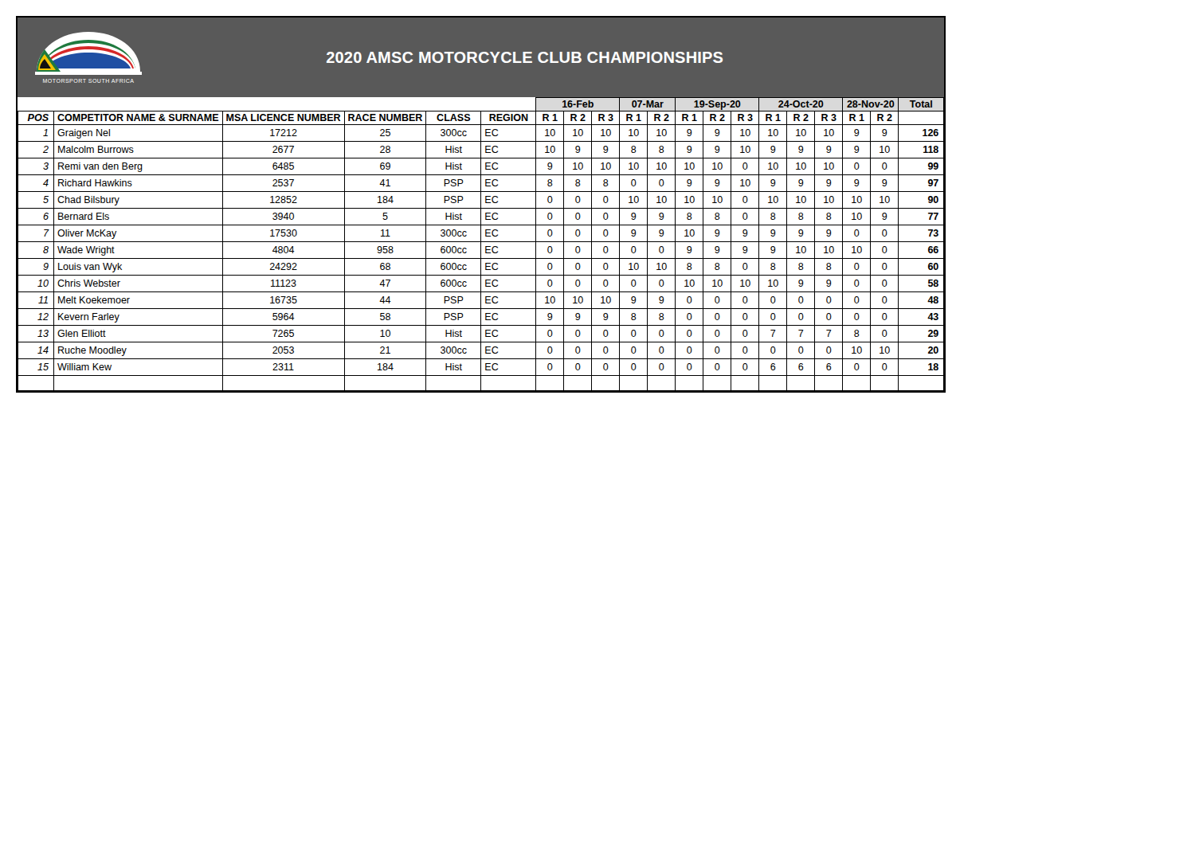MOTORSPORT SOUTH AFRICA
2020 AMSC MOTORCYCLE CLUB CHAMPIONSHIPS
| | | | | | | 16-Feb | 07-Mar | 19-Sep-20 | 24-Oct-20 | 28-Nov-20 | Total |
| --- | --- | --- | --- | --- | --- | --- | --- | --- | --- | --- | --- |
| POS | COMPETITOR NAME & SURNAME | MSA LICENCE NUMBER | RACE NUMBER | CLASS | REGION | R 1 | R 2 | R 3 | R 1 | R 2 | R 1 | R 2 | R 3 | R 1 | R 2 | R 3 | R 1 | R 2 | |
| 1 | Graigen Nel | 17212 | 25 | 300cc | EC | 10 | 10 | 10 | 10 | 10 | 9 | 9 | 10 | 10 | 10 | 10 | 9 | 9 | 126 |
| 2 | Malcolm Burrows | 2677 | 28 | Hist | EC | 10 | 9 | 9 | 8 | 8 | 9 | 9 | 10 | 9 | 9 | 9 | 9 | 10 | 118 |
| 3 | Remi van den Berg | 6485 | 69 | Hist | EC | 9 | 10 | 10 | 10 | 10 | 10 | 10 | 0 | 10 | 10 | 10 | 0 | 0 | 99 |
| 4 | Richard Hawkins | 2537 | 41 | PSP | EC | 8 | 8 | 8 | 0 | 0 | 9 | 9 | 10 | 9 | 9 | 9 | 9 | 9 | 97 |
| 5 | Chad Bilsbury | 12852 | 184 | PSP | EC | 0 | 0 | 0 | 10 | 10 | 10 | 10 | 0 | 10 | 10 | 10 | 10 | 10 | 90 |
| 6 | Bernard Els | 3940 | 5 | Hist | EC | 0 | 0 | 0 | 9 | 9 | 8 | 8 | 0 | 8 | 8 | 8 | 10 | 9 | 77 |
| 7 | Oliver McKay | 17530 | 11 | 300cc | EC | 0 | 0 | 0 | 9 | 9 | 10 | 9 | 9 | 9 | 9 | 9 | 0 | 0 | 73 |
| 8 | Wade Wright | 4804 | 958 | 600cc | EC | 0 | 0 | 0 | 0 | 0 | 9 | 9 | 9 | 9 | 10 | 10 | 10 | 0 | 66 |
| 9 | Louis van Wyk | 24292 | 68 | 600cc | EC | 0 | 0 | 0 | 10 | 10 | 8 | 8 | 0 | 8 | 8 | 8 | 0 | 0 | 60 |
| 10 | Chris Webster | 11123 | 47 | 600cc | EC | 0 | 0 | 0 | 0 | 0 | 10 | 10 | 10 | 10 | 9 | 9 | 0 | 0 | 58 |
| 11 | Melt Koekemoer | 16735 | 44 | PSP | EC | 10 | 10 | 10 | 9 | 9 | 0 | 0 | 0 | 0 | 0 | 0 | 0 | 0 | 48 |
| 12 | Kevern Farley | 5964 | 58 | PSP | EC | 9 | 9 | 9 | 8 | 8 | 0 | 0 | 0 | 0 | 0 | 0 | 0 | 0 | 43 |
| 13 | Glen Elliott | 7265 | 10 | Hist | EC | 0 | 0 | 0 | 0 | 0 | 0 | 0 | 0 | 7 | 7 | 7 | 8 | 0 | 29 |
| 14 | Ruche Moodley | 2053 | 21 | 300cc | EC | 0 | 0 | 0 | 0 | 0 | 0 | 0 | 0 | 0 | 0 | 0 | 10 | 10 | 20 |
| 15 | William Kew | 2311 | 184 | Hist | EC | 0 | 0 | 0 | 0 | 0 | 0 | 0 | 0 | 6 | 6 | 6 | 0 | 0 | 18 |